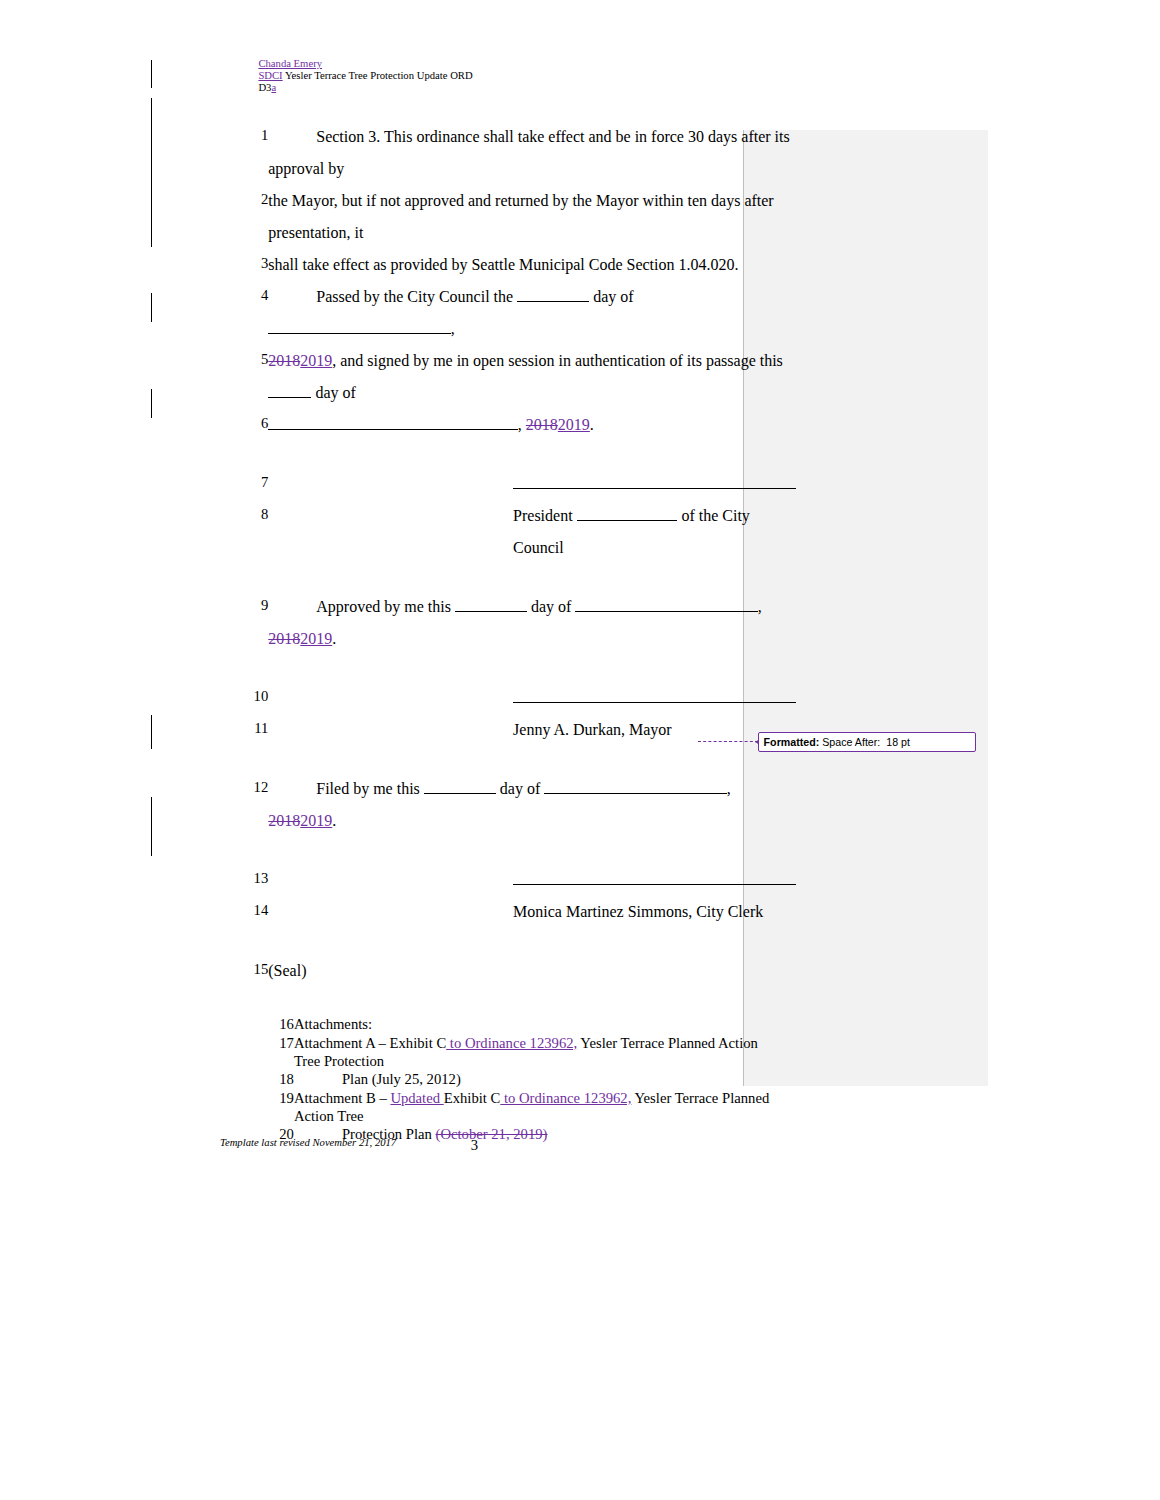Chanda Emery
SDCI Yesler Terrace Tree Protection Update ORD
D3a
| 1 | Section 3. This ordinance shall take effect and be in force 30 days after its approval by |
| 2 | the Mayor, but if not approved and returned by the Mayor within ten days after presentation, it |
| 3 | shall take effect as provided by Seattle Municipal Code Section 1.04.020. |
| 4 | Passed by the City Council the day of , |
| 5 | 2018 2019 , and signed by me in open session in authentication of its passage this day of |
| 6 | , 2018 2019 . |
| 7 | |
| 8 | President of the City Council |
| 9 | Approved by me this day of , 2018 2019 . |
| 10 | |
| 11 | Jenny A. Durkan, Mayor |
| 12 | Filed by me this day of , 2018 2019 . |
| 13 | |
| 14 | Monica Martinez Simmons, City Clerk |
| 15 | (Seal) |
| 16 | Attachments: |
| 17 | Attachment A – Exhibit C to Ordinance 123962, Yesler Terrace Planned Action Tree Protection |
| 18 | Plan (July 25, 2012) |
| 19 | Attachment B – Updated Exhibit C to Ordinance 123962, Yesler Terrace Planned Action Tree |
| 20 | Protection Plan (October 21, 2019) |
Formatted: Space After: 18 pt
Template last revised November 21, 2017 3